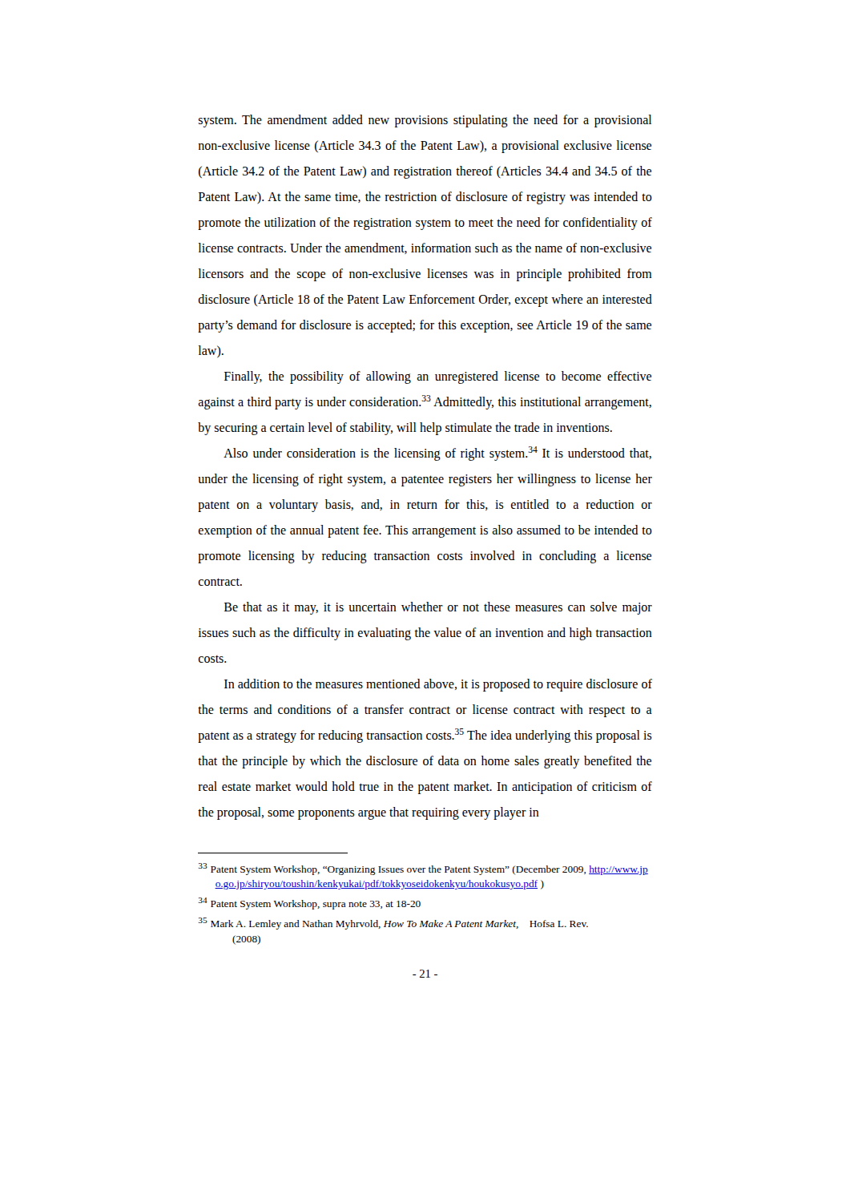system. The amendment added new provisions stipulating the need for a provisional non-exclusive license (Article 34.3 of the Patent Law), a provisional exclusive license (Article 34.2 of the Patent Law) and registration thereof (Articles 34.4 and 34.5 of the Patent Law). At the same time, the restriction of disclosure of registry was intended to promote the utilization of the registration system to meet the need for confidentiality of license contracts. Under the amendment, information such as the name of non-exclusive licensors and the scope of non-exclusive licenses was in principle prohibited from disclosure (Article 18 of the Patent Law Enforcement Order, except where an interested party’s demand for disclosure is accepted; for this exception, see Article 19 of the same law).
Finally, the possibility of allowing an unregistered license to become effective against a third party is under consideration.33 Admittedly, this institutional arrangement, by securing a certain level of stability, will help stimulate the trade in inventions.
Also under consideration is the licensing of right system.34 It is understood that, under the licensing of right system, a patentee registers her willingness to license her patent on a voluntary basis, and, in return for this, is entitled to a reduction or exemption of the annual patent fee. This arrangement is also assumed to be intended to promote licensing by reducing transaction costs involved in concluding a license contract.
Be that as it may, it is uncertain whether or not these measures can solve major issues such as the difficulty in evaluating the value of an invention and high transaction costs.
In addition to the measures mentioned above, it is proposed to require disclosure of the terms and conditions of a transfer contract or license contract with respect to a patent as a strategy for reducing transaction costs.35 The idea underlying this proposal is that the principle by which the disclosure of data on home sales greatly benefited the real estate market would hold true in the patent market. In anticipation of criticism of the proposal, some proponents argue that requiring every player in
33 Patent System Workshop, “Organizing Issues over the Patent System” (December 2009, http://www.jpo.go.jp/shiryou/toushin/kenkyukai/pdf/tokkyoseidokenkyu/houkokusyo.pdf )
34 Patent System Workshop, supra note 33, at 18-20
35 Mark A. Lemley and Nathan Myhrvold, How To Make A Patent Market, Hofsa L. Rev. (2008)
- 21 -